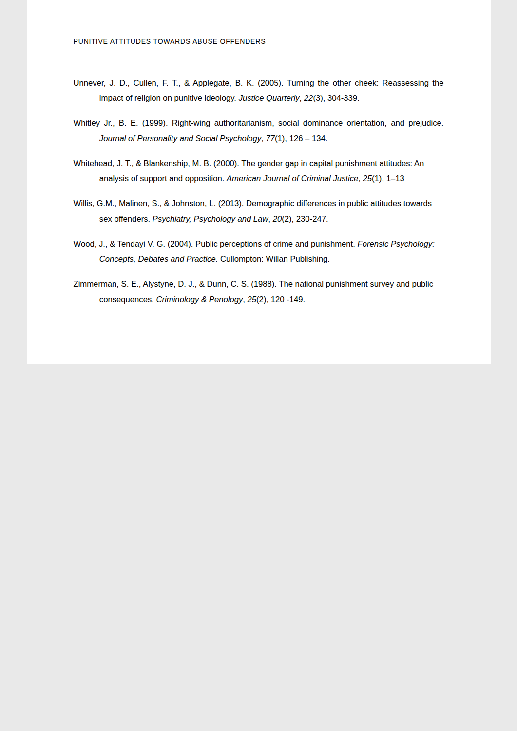Punitive Attitudes Towards Abuse Offenders
Unnever, J. D., Cullen, F. T., & Applegate, B. K. (2005). Turning the other cheek: Reassessing the impact of religion on punitive ideology. Justice Quarterly, 22(3), 304-339.
Whitley Jr., B. E. (1999). Right-wing authoritarianism, social dominance orientation, and prejudice. Journal of Personality and Social Psychology, 77(1), 126 – 134.
Whitehead, J. T., & Blankenship, M. B. (2000). The gender gap in capital punishment attitudes: An analysis of support and opposition. American Journal of Criminal Justice, 25(1), 1–13
Willis, G.M., Malinen, S., & Johnston, L. (2013). Demographic differences in public attitudes towards sex offenders. Psychiatry, Psychology and Law, 20(2), 230-247.
Wood, J., & Tendayi V. G. (2004). Public perceptions of crime and punishment. Forensic Psychology: Concepts, Debates and Practice. Cullompton: Willan Publishing.
Zimmerman, S. E., Alystyne, D. J., & Dunn, C. S. (1988). The national punishment survey and public consequences. Criminology & Penology, 25(2), 120 -149.